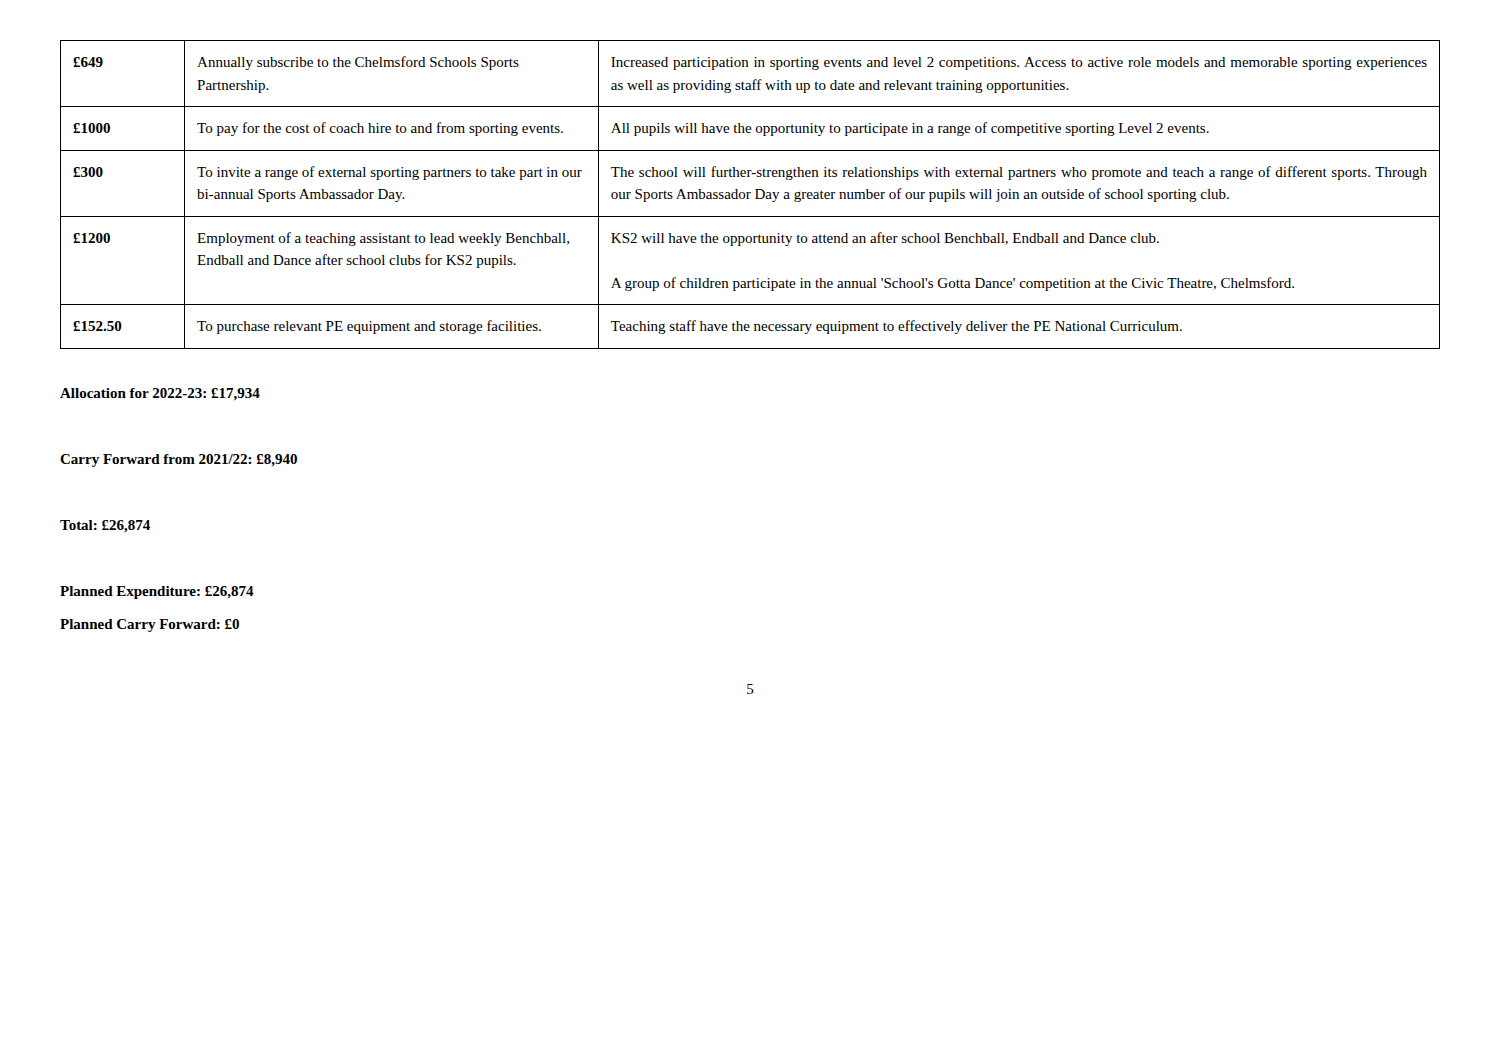| £649 | Annually subscribe to the Chelmsford Schools Sports Partnership. | Increased participation in sporting events and level 2 competitions. Access to active role models and memorable sporting experiences as well as providing staff with up to date and relevant training opportunities. |
| £1000 | To pay for the cost of coach hire to and from sporting events. | All pupils will have the opportunity to participate in a range of competitive sporting Level 2 events. |
| £300 | To invite a range of external sporting partners to take part in our bi-annual Sports Ambassador Day. | The school will further-strengthen its relationships with external partners who promote and teach a range of different sports. Through our Sports Ambassador Day a greater number of our pupils will join an outside of school sporting club. |
| £1200 | Employment of a teaching assistant to lead weekly Benchball, Endball and Dance after school clubs for KS2 pupils. | KS2 will have the opportunity to attend an after school Benchball, Endball and Dance club. A group of children participate in the annual 'School's Gotta Dance' competition at the Civic Theatre, Chelmsford. |
| £152.50 | To purchase relevant PE equipment and storage facilities. | Teaching staff have the necessary equipment to effectively deliver the PE National Curriculum. |
Allocation for 2022-23: £17,934
Carry Forward from 2021/22: £8,940
Total: £26,874
Planned Expenditure: £26,874
Planned Carry Forward: £0
5